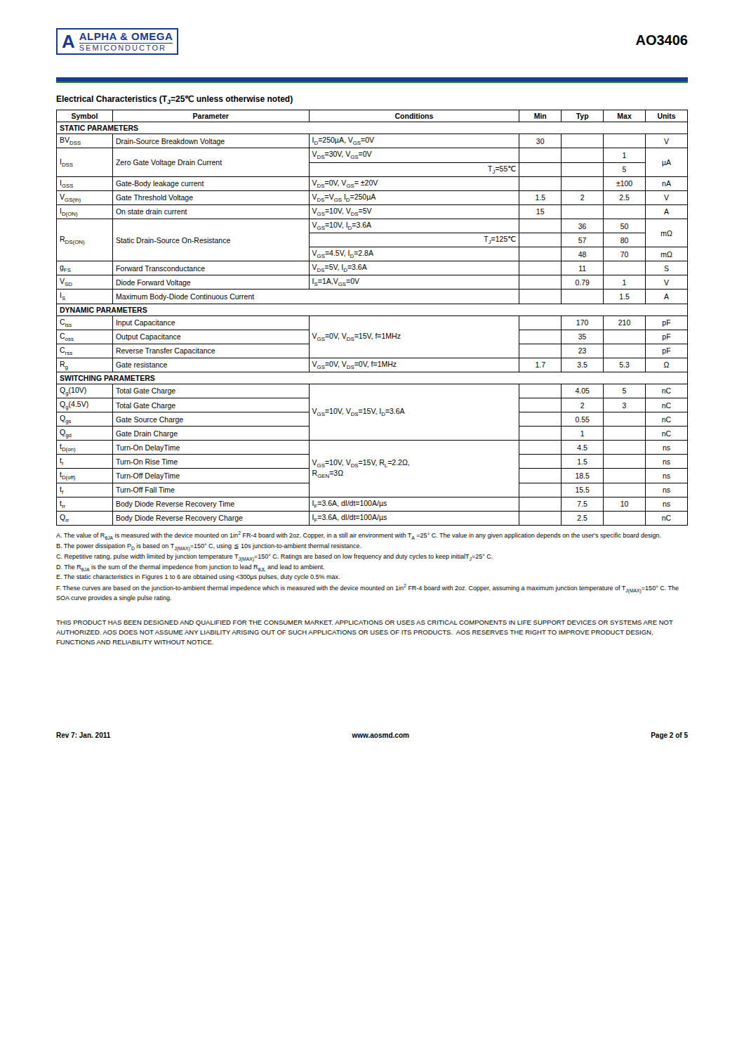A
ALPHA & OMEGA
SEMICONDUCTOR
AO3406
Electrical Characteristics (TJ=25℃ unless otherwise noted)
| Symbol | Parameter | Conditions | Min | Typ | Max | Units |
| --- | --- | --- | --- | --- | --- | --- |
| STATIC PARAMETERS |
| BV DSS | Drain-Source Breakdown Voltage | I D =250µA, V GS =0V | 30 | | | V |
| I DSS | Zero Gate Voltage Drain Current | V DS =30V, V GS =0V | | | 1 | µA |
| T J =55℃ | | | 5 |
| I GSS | Gate-Body leakage current | V DS =0V, V GS = ±20V | | | ±100 | nA |
| V GS(th) | Gate Threshold Voltage | V DS =V GS I D =250µA | 1.5 | 2 | 2.5 | V |
| I D(ON) | On state drain current | V GS =10V, V DS =5V | 15 | | | A |
| R DS(ON) | Static Drain-Source On-Resistance | V GS =10V, I D =3.6A | | 36 | 50 | mΩ |
| T J =125℃ | | 57 | 80 |
| V GS =4.5V, I D =2.8A | | 48 | 70 | mΩ |
| g FS | Forward Transconductance | V DS =5V, I D =3.6A | | 11 | | S |
| V SD | Diode Forward Voltage | I S =1A,V GS =0V | | 0.79 | 1 | V |
| I S | Maximum Body-Diode Continuous Current | | | 1.5 | A |
| DYNAMIC PARAMETERS |
| C iss | Input Capacitance | V GS =0V, V DS =15V, f=1MHz | | 170 | 210 | pF |
| C oss | Output Capacitance | | 35 | | pF |
| C rss | Reverse Transfer Capacitance | | 23 | | pF |
| R g | Gate resistance | V GS =0V, V DS =0V, f=1MHz | 1.7 | 3.5 | 5.3 | Ω |
| SWITCHING PARAMETERS |
| Q g (10V) | Total Gate Charge | V GS =10V, V DS =15V, I D =3.6A | | 4.05 | 5 | nC |
| Q g (4.5V) | Total Gate Charge | | 2 | 3 | nC |
| Q gs | Gate Source Charge | | 0.55 | | nC |
| Q gd | Gate Drain Charge | | 1 | | nC |
| t D(on) | Turn-On DelayTime | V GS =10V, V DS =15V, R L =2.2Ω, R GEN =3Ω | | 4.5 | | ns |
| t r | Turn-On Rise Time | | 1.5 | | ns |
| t D(off) | Turn-Off DelayTime | | 18.5 | | ns |
| t f | Turn-Off Fall Time | | 15.5 | | ns |
| t rr | Body Diode Reverse Recovery Time | I F =3.6A, dI/dt=100A/µs | | 7.5 | 10 | ns |
| Q rr | Body Diode Reverse Recovery Charge | I F =3.6A, dI/dt=100A/µs | | 2.5 | | nC |
A. The value of RθJA is measured with the device mounted on 1in2 FR-4 board with 2oz. Copper, in a still air environment with TA =25° C. The value in any given application depends on the user's specific board design.
B. The power dissipation PD is based on TJ(MAX)=150° C, using ≦ 10s junction-to-ambient thermal resistance.
C. Repetitive rating, pulse width limited by junction temperature TJ(MAX)=150° C. Ratings are based on low frequency and duty cycles to keep initialTJ=25° C.
D. The RθJA is the sum of the thermal impedence from junction to lead RθJL and lead to ambient.
E. The static characteristics in Figures 1 to 6 are obtained using <300µs pulses, duty cycle 0.5% max.
F. These curves are based on the junction-to-ambient thermal impedence which is measured with the device mounted on 1in2 FR-4 board with 2oz. Copper, assuming a maximum junction temperature of TJ(MAX)=150° C. The SOA curve provides a single pulse rating.
THIS PRODUCT HAS BEEN DESIGNED AND QUALIFIED FOR THE CONSUMER MARKET. APPLICATIONS OR USES AS CRITICAL COMPONENTS IN LIFE SUPPORT DEVICES OR SYSTEMS ARE NOT AUTHORIZED. AOS DOES NOT ASSUME ANY LIABILITY ARISING OUT OF SUCH APPLICATIONS OR USES OF ITS PRODUCTS. AOS RESERVES THE RIGHT TO IMPROVE PRODUCT DESIGN, FUNCTIONS AND RELIABILITY WITHOUT NOTICE.
Rev 7: Jan. 2011
www.aosmd.com
Page 2 of 5